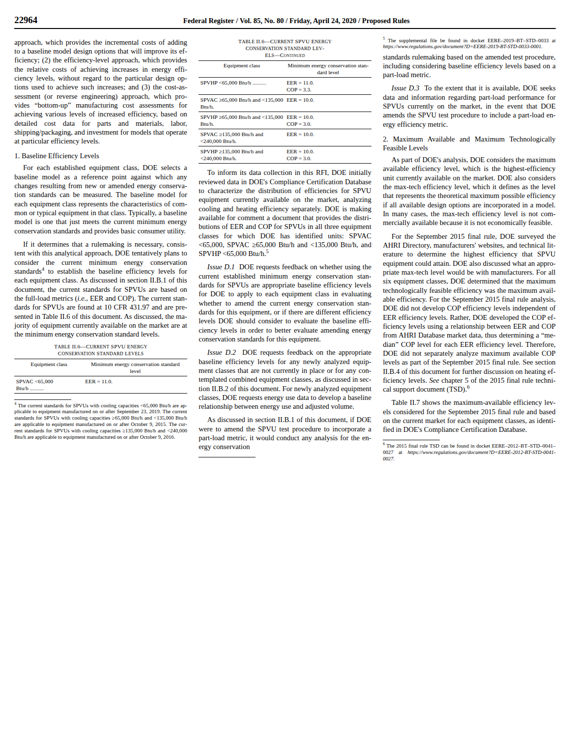22964 Federal Register / Vol. 85, No. 80 / Friday, April 24, 2020 / Proposed Rules
approach, which provides the incremental costs of adding to a baseline model design options that will improve its efficiency; (2) the efficiency-level approach, which provides the relative costs of achieving increases in energy efficiency levels, without regard to the particular design options used to achieve such increases; and (3) the cost-assessment (or reverse engineering) approach, which provides “bottom-up” manufacturing cost assessments for achieving various levels of increased efficiency, based on detailed cost data for parts and materials, labor, shipping/packaging, and investment for models that operate at particular efficiency levels.
1. Baseline Efficiency Levels
For each established equipment class, DOE selects a baseline model as a reference point against which any changes resulting from new or amended energy conservation standards can be measured. The baseline model for each equipment class represents the characteristics of common or typical equipment in that class. Typically, a baseline model is one that just meets the current minimum energy conservation standards and provides basic consumer utility.
If it determines that a rulemaking is necessary, consistent with this analytical approach, DOE tentatively plans to consider the current minimum energy conservation standards4 to establish the baseline efficiency levels for each equipment class. As discussed in section II.B.1 of this document, the current standards for SPVUs are based on the full-load metrics (i.e., EER and COP). The current standards for SPVUs are found at 10 CFR 431.97 and are presented in Table II.6 of this document. As discussed, the majority of equipment currently available on the market are at the minimum energy conservation standard levels.
T ABLE II.6—C URRENT SPVU E NERGY C ONSERVATION S TANDARD L EVELS
| Equipment class | Minimum energy conservation standard level |
| --- | --- |
| SPVAC <65,000 Btu/h .......... | EER = 11.0. |
4 The current standards for SPVUs with cooling capacities <65,000 Btu/h are applicable to equipment manufactured on or after September 23, 2019. The current standards for SPVUs with cooling capacities ≥65,000 Btu/h and <135,000 Btu/h are applicable to equipment manufactured on or after October 9, 2015. The current standards for SPVUs with cooling capacities ≥135,000 Btu/h and <240,000 Btu/h are applicable to equipment manufactured on or after October 9, 2016.
T ABLE II.6—C URRENT SPVU E NERGY C ONSERVATION S TANDARD L EV - E LS —Continued
| Equipment class | Minimum energy conservation standard level |
| --- | --- |
| SPVHP <65,000 Btu/h .......... | EER = 11.0. COP = 3.3. |
| SPVAC ≥65,000 Btu/h and <135,000 Btu/h. | EER = 10.0. |
| SPVHP ≥65,000 Btu/h and <135,000 Btu/h. | EER = 10.0. COP = 3.0. |
| SPVAC ≥135,000 Btu/h and <240,000 Btu/h. | EER = 10.0. |
| SPVHP ≥135,000 Btu/h and <240,000 Btu/h. | EER = 10.0. COP = 3.0. |
To inform its data collection in this RFI, DOE initially reviewed data in DOE's Compliance Certification Database to characterize the distribution of efficiencies for SPVU equipment currently available on the market, analyzing cooling and heating efficiency separately. DOE is making available for comment a document that provides the distributions of EER and COP for SPVUs in all three equipment classes for which DOE has identified units: SPVAC <65,000, SPVAC ≥65,000 Btu/h and <135,000 Btu/h, and SPVHP <65,000 Btu/h.5
Issue D.1 DOE requests feedback on whether using the current established minimum energy conservation standards for SPVUs are appropriate baseline efficiency levels for DOE to apply to each equipment class in evaluating whether to amend the current energy conservation standards for this equipment, or if there are different efficiency levels DOE should consider to evaluate the baseline efficiency levels in order to better evaluate amending energy conservation standards for this equipment.
Issue D.2 DOE requests feedback on the appropriate baseline efficiency levels for any newly analyzed equipment classes that are not currently in place or for any contemplated combined equipment classes, as discussed in section II.B.2 of this document. For newly analyzed equipment classes, DOE requests energy use data to develop a baseline relationship between energy use and adjusted volume.
As discussed in section II.B.1 of this document, if DOE were to amend the SPVU test procedure to incorporate a part-load metric, it would conduct any analysis for the energy conservation
5 The supplemental file be found in docket EERE–2019–BT–STD–0033 at https://www.regulations.gov/document?D=EERE-2019-BT-STD-0033-0001.
standards rulemaking based on the amended test procedure, including considering baseline efficiency levels based on a part-load metric.
Issue D.3 To the extent that it is available, DOE seeks data and information regarding part-load performance for SPVUs currently on the market, in the event that DOE amends the SPVU test procedure to include a part-load energy efficiency metric.
2. Maximum Available and Maximum Technologically Feasible Levels
As part of DOE's analysis, DOE considers the maximum available efficiency level, which is the highest-efficiency unit currently available on the market. DOE also considers the max-tech efficiency level, which it defines as the level that represents the theoretical maximum possible efficiency if all available design options are incorporated in a model. In many cases, the max-tech efficiency level is not commercially available because it is not economically feasible.
For the September 2015 final rule, DOE surveyed the AHRI Directory, manufacturers' websites, and technical literature to determine the highest efficiency that SPVU equipment could attain. DOE also discussed what an appropriate max-tech level would be with manufacturers. For all six equipment classes, DOE determined that the maximum technologically feasible efficiency was the maximum available efficiency. For the September 2015 final rule analysis, DOE did not develop COP efficiency levels independent of EER efficiency levels. Rather, DOE developed the COP efficiency levels using a relationship between EER and COP from AHRI Database market data, thus determining a “median” COP level for each EER efficiency level. Therefore, DOE did not separately analyze maximum available COP levels as part of the September 2015 final rule. See section II.B.4 of this document for further discussion on heating efficiency levels. See chapter 5 of the 2015 final rule technical support document (TSD).6
Table II.7 shows the maximum-available efficiency levels considered for the September 2015 final rule and based on the current market for each equipment classes, as identified in DOE's Compliance Certification Database.
6 The 2015 final rule TSD can be found in docket EERE–2012–BT–STD–0041–0027 at https://www.regulations.gov/document?D=EERE-2012-BT-STD-0041-0027.